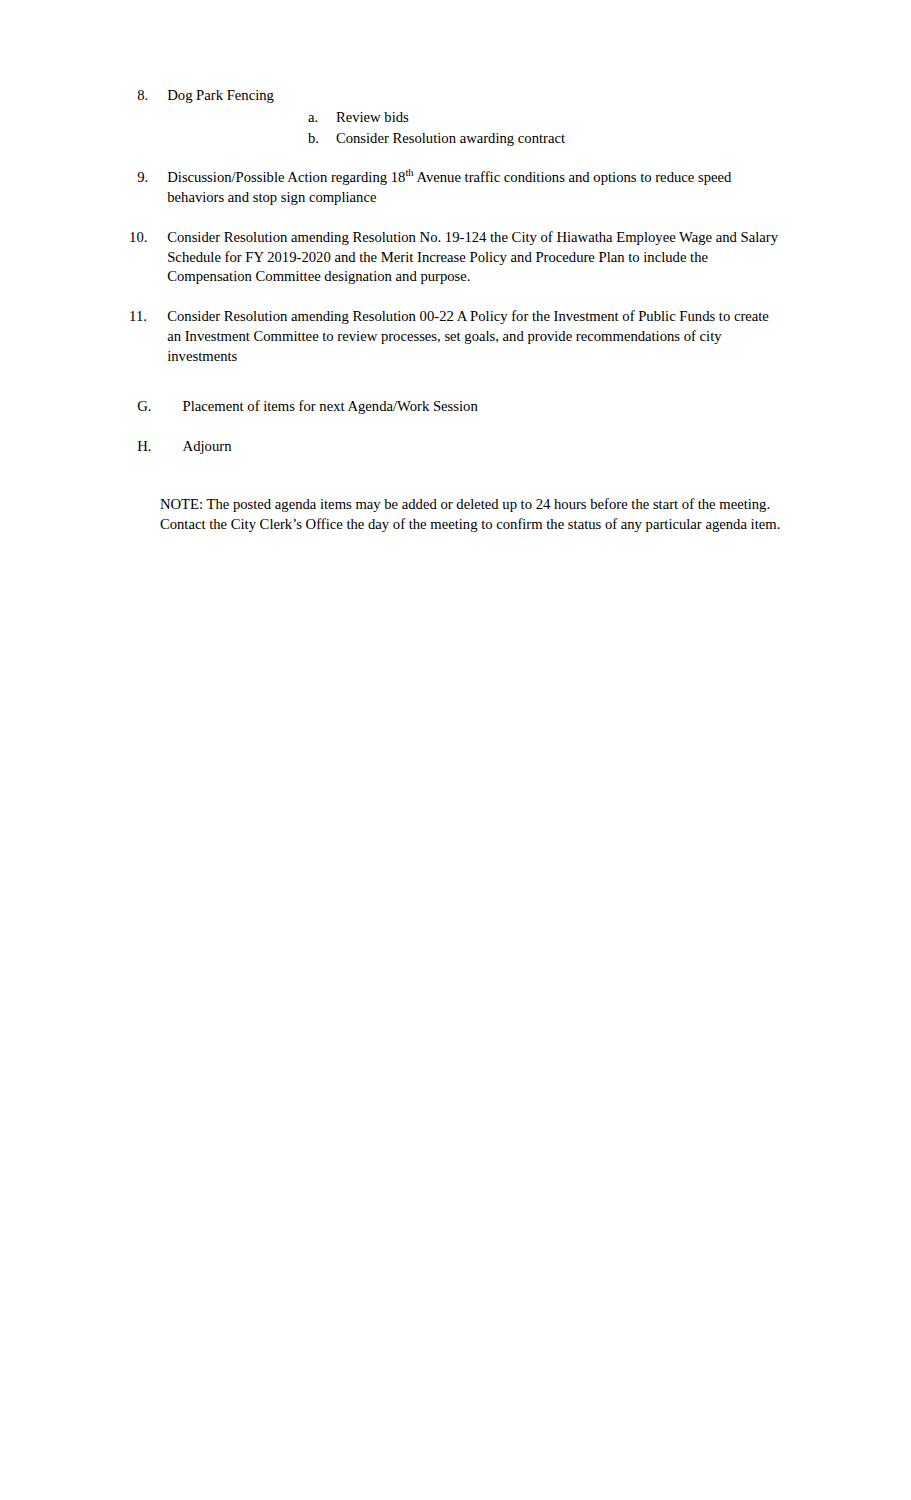Dog Park Fencing
Review bids
Consider Resolution awarding contract
Discussion/Possible Action regarding 18th Avenue traffic conditions and options to reduce speed behaviors and stop sign compliance
Consider Resolution amending Resolution No. 19-124 the City of Hiawatha Employee Wage and Salary Schedule for FY 2019-2020 and the Merit Increase Policy and Procedure Plan to include the Compensation Committee designation and purpose.
Consider Resolution amending Resolution 00-22 A Policy for the Investment of Public Funds to create an Investment Committee to review processes, set goals, and provide recommendations of city investments
G. Placement of items for next Agenda/Work Session
H. Adjourn
NOTE: The posted agenda items may be added or deleted up to 24 hours before the start of the meeting. Contact the City Clerk’s Office the day of the meeting to confirm the status of any particular agenda item.